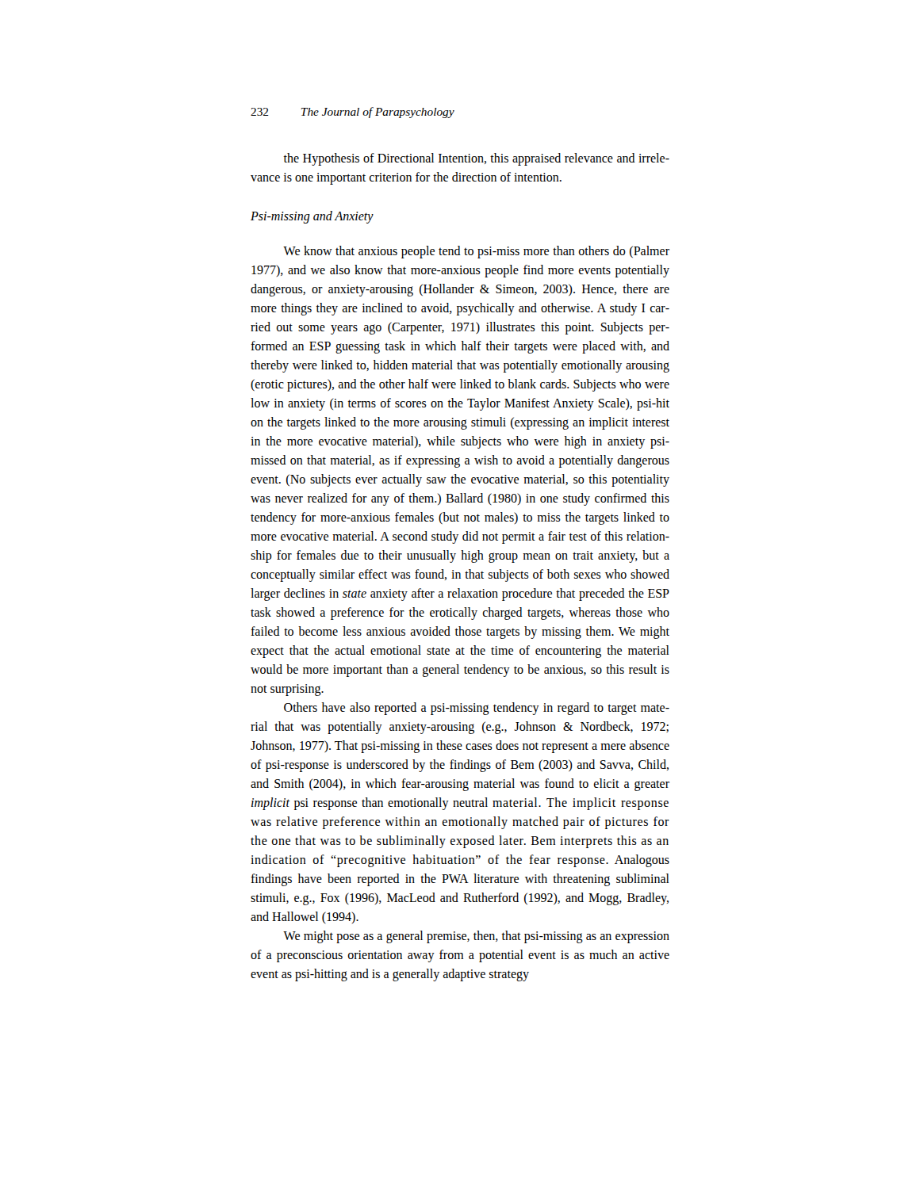232 The Journal of Parapsychology
the Hypothesis of Directional Intention, this appraised relevance and irrelevance is one important criterion for the direction of intention.
Psi-missing and Anxiety
We know that anxious people tend to psi-miss more than others do (Palmer 1977), and we also know that more-anxious people find more events potentially dangerous, or anxiety-arousing (Hollander & Simeon, 2003). Hence, there are more things they are inclined to avoid, psychically and otherwise. A study I carried out some years ago (Carpenter, 1971) illustrates this point. Subjects performed an ESP guessing task in which half their targets were placed with, and thereby were linked to, hidden material that was potentially emotionally arousing (erotic pictures), and the other half were linked to blank cards. Subjects who were low in anxiety (in terms of scores on the Taylor Manifest Anxiety Scale), psi-hit on the targets linked to the more arousing stimuli (expressing an implicit interest in the more evocative material), while subjects who were high in anxiety psi-missed on that material, as if expressing a wish to avoid a potentially dangerous event. (No subjects ever actually saw the evocative material, so this potentiality was never realized for any of them.) Ballard (1980) in one study confirmed this tendency for more-anxious females (but not males) to miss the targets linked to more evocative material. A second study did not permit a fair test of this relationship for females due to their unusually high group mean on trait anxiety, but a conceptually similar effect was found, in that subjects of both sexes who showed larger declines in state anxiety after a relaxation procedure that preceded the ESP task showed a preference for the erotically charged targets, whereas those who failed to become less anxious avoided those targets by missing them. We might expect that the actual emotional state at the time of encountering the material would be more important than a general tendency to be anxious, so this result is not surprising.
Others have also reported a psi-missing tendency in regard to target material that was potentially anxiety-arousing (e.g., Johnson & Nordbeck, 1972; Johnson, 1977). That psi-missing in these cases does not represent a mere absence of psi-response is underscored by the findings of Bem (2003) and Savva, Child, and Smith (2004), in which fear-arousing material was found to elicit a greater implicit psi response than emotionally neutral material. The implicit response was relative preference within an emotionally matched pair of pictures for the one that was to be subliminally exposed later. Bem interprets this as an indication of “precognitive habituation” of the fear response. Analogous findings have been reported in the PWA literature with threatening subliminal stimuli, e.g., Fox (1996), MacLeod and Rutherford (1992), and Mogg, Bradley, and Hallowel (1994).
We might pose as a general premise, then, that psi-missing as an expression of a preconscious orientation away from a potential event is as much an active event as psi-hitting and is a generally adaptive strategy